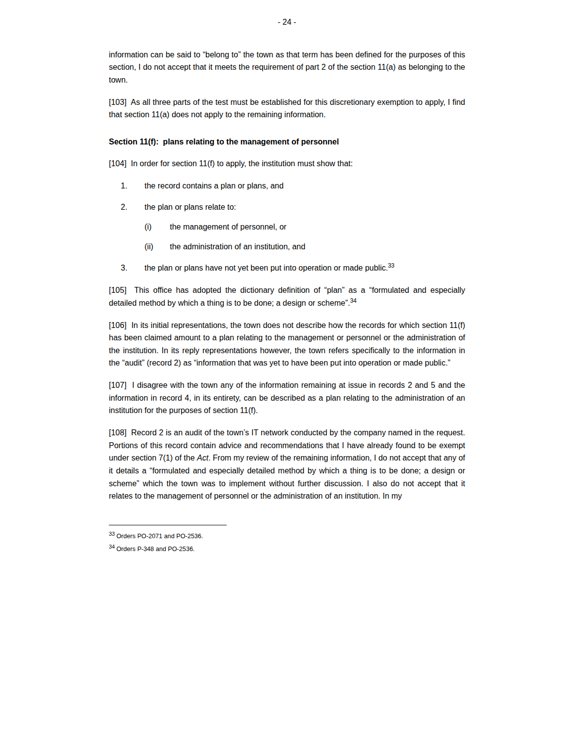- 24 -
information can be said to “belong to” the town as that term has been defined for the purposes of this section, I do not accept that it meets the requirement of part 2 of the section 11(a) as belonging to the town.
[103] As all three parts of the test must be established for this discretionary exemption to apply, I find that section 11(a) does not apply to the remaining information.
Section 11(f): plans relating to the management of personnel
[104] In order for section 11(f) to apply, the institution must show that:
the record contains a plan or plans, and
the plan or plans relate to:
the management of personnel, or
the administration of an institution, and
the plan or plans have not yet been put into operation or made public.33
[105] This office has adopted the dictionary definition of “plan” as a “formulated and especially detailed method by which a thing is to be done; a design or scheme”.34
[106] In its initial representations, the town does not describe how the records for which section 11(f) has been claimed amount to a plan relating to the management or personnel or the administration of the institution. In its reply representations however, the town refers specifically to the information in the “audit” (record 2) as “information that was yet to have been put into operation or made public.”
[107] I disagree with the town any of the information remaining at issue in records 2 and 5 and the information in record 4, in its entirety, can be described as a plan relating to the administration of an institution for the purposes of section 11(f).
[108] Record 2 is an audit of the town’s IT network conducted by the company named in the request. Portions of this record contain advice and recommendations that I have already found to be exempt under section 7(1) of the Act. From my review of the remaining information, I do not accept that any of it details a “formulated and especially detailed method by which a thing is to be done; a design or scheme” which the town was to implement without further discussion. I also do not accept that it relates to the management of personnel or the administration of an institution. In my
33 Orders PO-2071 and PO-2536.
34 Orders P-348 and PO-2536.